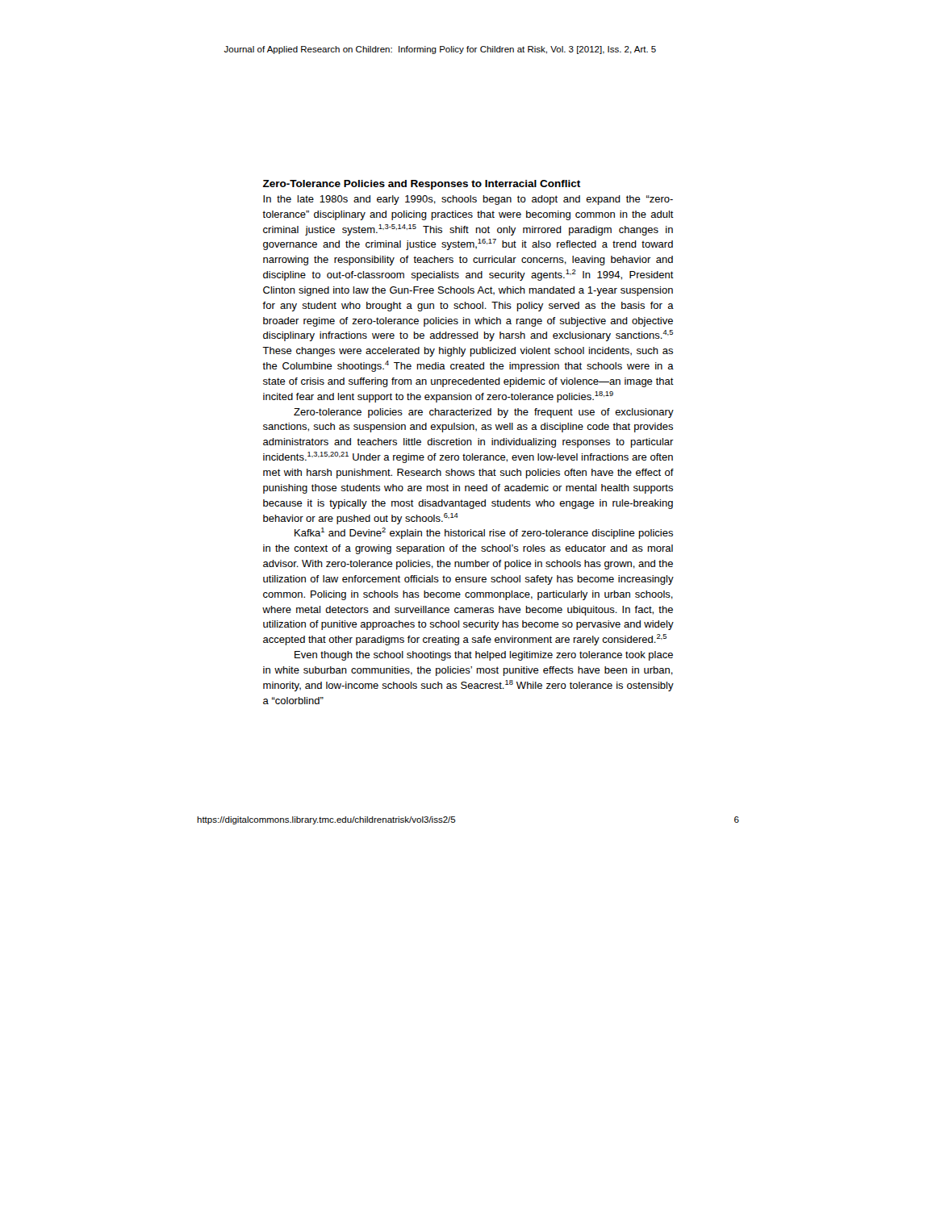Journal of Applied Research on Children: Informing Policy for Children at Risk, Vol. 3 [2012], Iss. 2, Art. 5
Zero-Tolerance Policies and Responses to Interracial Conflict
In the late 1980s and early 1990s, schools began to adopt and expand the “zero-tolerance” disciplinary and policing practices that were becoming common in the adult criminal justice system.1,3-5,14,15 This shift not only mirrored paradigm changes in governance and the criminal justice system,16,17 but it also reflected a trend toward narrowing the responsibility of teachers to curricular concerns, leaving behavior and discipline to out-of-classroom specialists and security agents.1,2 In 1994, President Clinton signed into law the Gun-Free Schools Act, which mandated a 1-year suspension for any student who brought a gun to school. This policy served as the basis for a broader regime of zero-tolerance policies in which a range of subjective and objective disciplinary infractions were to be addressed by harsh and exclusionary sanctions.4,5 These changes were accelerated by highly publicized violent school incidents, such as the Columbine shootings.4 The media created the impression that schools were in a state of crisis and suffering from an unprecedented epidemic of violence—an image that incited fear and lent support to the expansion of zero-tolerance policies.18,19
Zero-tolerance policies are characterized by the frequent use of exclusionary sanctions, such as suspension and expulsion, as well as a discipline code that provides administrators and teachers little discretion in individualizing responses to particular incidents.1,3,15,20,21 Under a regime of zero tolerance, even low-level infractions are often met with harsh punishment. Research shows that such policies often have the effect of punishing those students who are most in need of academic or mental health supports because it is typically the most disadvantaged students who engage in rule-breaking behavior or are pushed out by schools.6,14
Kafka1 and Devine2 explain the historical rise of zero-tolerance discipline policies in the context of a growing separation of the school’s roles as educator and as moral advisor. With zero-tolerance policies, the number of police in schools has grown, and the utilization of law enforcement officials to ensure school safety has become increasingly common. Policing in schools has become commonplace, particularly in urban schools, where metal detectors and surveillance cameras have become ubiquitous. In fact, the utilization of punitive approaches to school security has become so pervasive and widely accepted that other paradigms for creating a safe environment are rarely considered.2,5
Even though the school shootings that helped legitimize zero tolerance took place in white suburban communities, the policies’ most punitive effects have been in urban, minority, and low-income schools such as Seacrest.18 While zero tolerance is ostensibly a “colorblind”
https://digitalcommons.library.tmc.edu/childrenatrisk/vol3/iss2/5
6